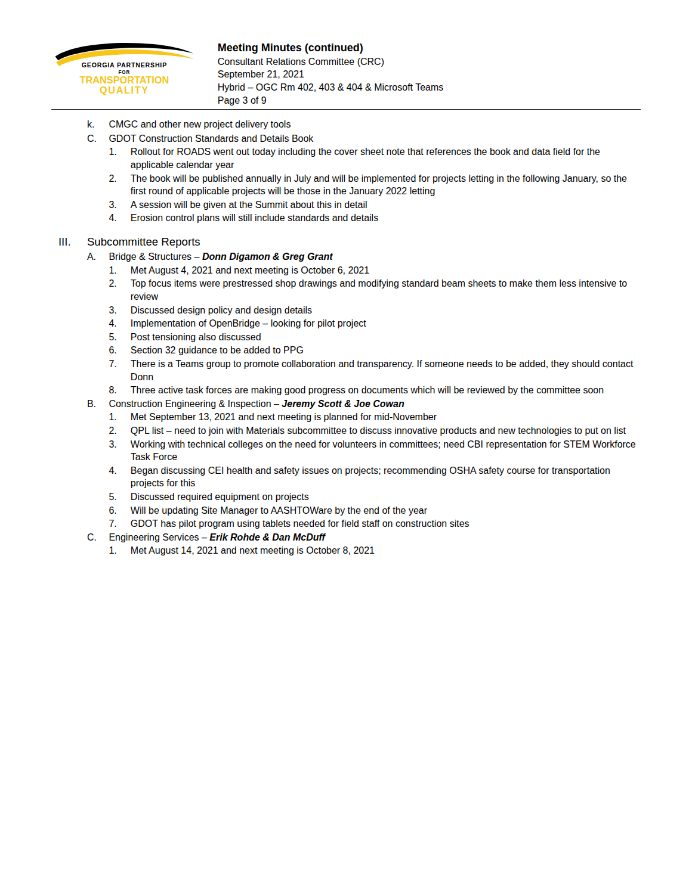GEORGIA PARTNERSHIP FOR TRANSPORTATION QUALITY
Meeting Minutes (continued)
Consultant Relations Committee (CRC)
September 21, 2021
Hybrid – OGC Rm 402, 403 & 404 & Microsoft Teams
Page 3 of 9
k. CMGC and other new project delivery tools
C. GDOT Construction Standards and Details Book
1. Rollout for ROADS went out today including the cover sheet note that references the book and data field for the applicable calendar year
2. The book will be published annually in July and will be implemented for projects letting in the following January, so the first round of applicable projects will be those in the January 2022 letting
3. A session will be given at the Summit about this in detail
4. Erosion control plans will still include standards and details
III. Subcommittee Reports
A. Bridge & Structures – Donn Digamon & Greg Grant
1. Met August 4, 2021 and next meeting is October 6, 2021
2. Top focus items were prestressed shop drawings and modifying standard beam sheets to make them less intensive to review
3. Discussed design policy and design details
4. Implementation of OpenBridge – looking for pilot project
5. Post tensioning also discussed
6. Section 32 guidance to be added to PPG
7. There is a Teams group to promote collaboration and transparency. If someone needs to be added, they should contact Donn
8. Three active task forces are making good progress on documents which will be reviewed by the committee soon
B. Construction Engineering & Inspection – Jeremy Scott & Joe Cowan
1. Met September 13, 2021 and next meeting is planned for mid-November
2. QPL list – need to join with Materials subcommittee to discuss innovative products and new technologies to put on list
3. Working with technical colleges on the need for volunteers in committees; need CBI representation for STEM Workforce Task Force
4. Began discussing CEI health and safety issues on projects; recommending OSHA safety course for transportation projects for this
5. Discussed required equipment on projects
6. Will be updating Site Manager to AASHTOWare by the end of the year
7. GDOT has pilot program using tablets needed for field staff on construction sites
C. Engineering Services – Erik Rohde & Dan McDuff
1. Met August 14, 2021 and next meeting is October 8, 2021